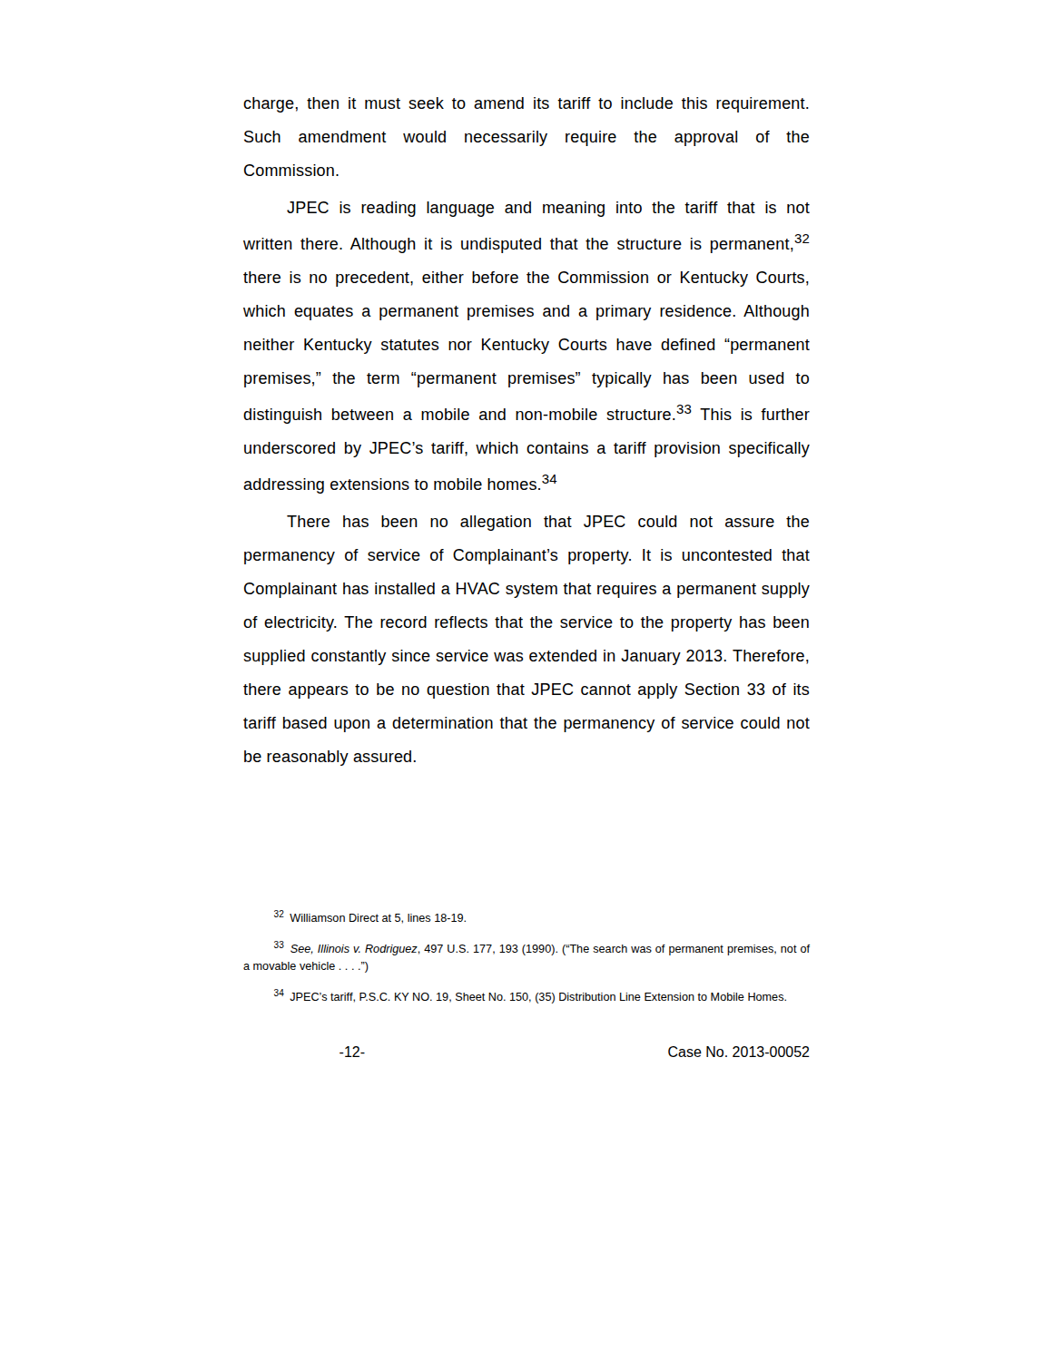charge, then it must seek to amend its tariff to include this requirement. Such amendment would necessarily require the approval of the Commission.
JPEC is reading language and meaning into the tariff that is not written there. Although it is undisputed that the structure is permanent,32 there is no precedent, either before the Commission or Kentucky Courts, which equates a permanent premises and a primary residence. Although neither Kentucky statutes nor Kentucky Courts have defined “permanent premises,” the term “permanent premises” typically has been used to distinguish between a mobile and non-mobile structure.33 This is further underscored by JPEC’s tariff, which contains a tariff provision specifically addressing extensions to mobile homes.34
There has been no allegation that JPEC could not assure the permanency of service of Complainant’s property. It is uncontested that Complainant has installed a HVAC system that requires a permanent supply of electricity. The record reflects that the service to the property has been supplied constantly since service was extended in January 2013. Therefore, there appears to be no question that JPEC cannot apply Section 33 of its tariff based upon a determination that the permanency of service could not be reasonably assured.
32 Williamson Direct at 5, lines 18-19.
33 See, Illinois v. Rodriguez, 497 U.S. 177, 193 (1990). (“The search was of permanent premises, not of a movable vehicle . . . .”)
34 JPEC’s tariff, P.S.C. KY NO. 19, Sheet No. 150, (35) Distribution Line Extension to Mobile Homes.
-12-
Case No. 2013-00052